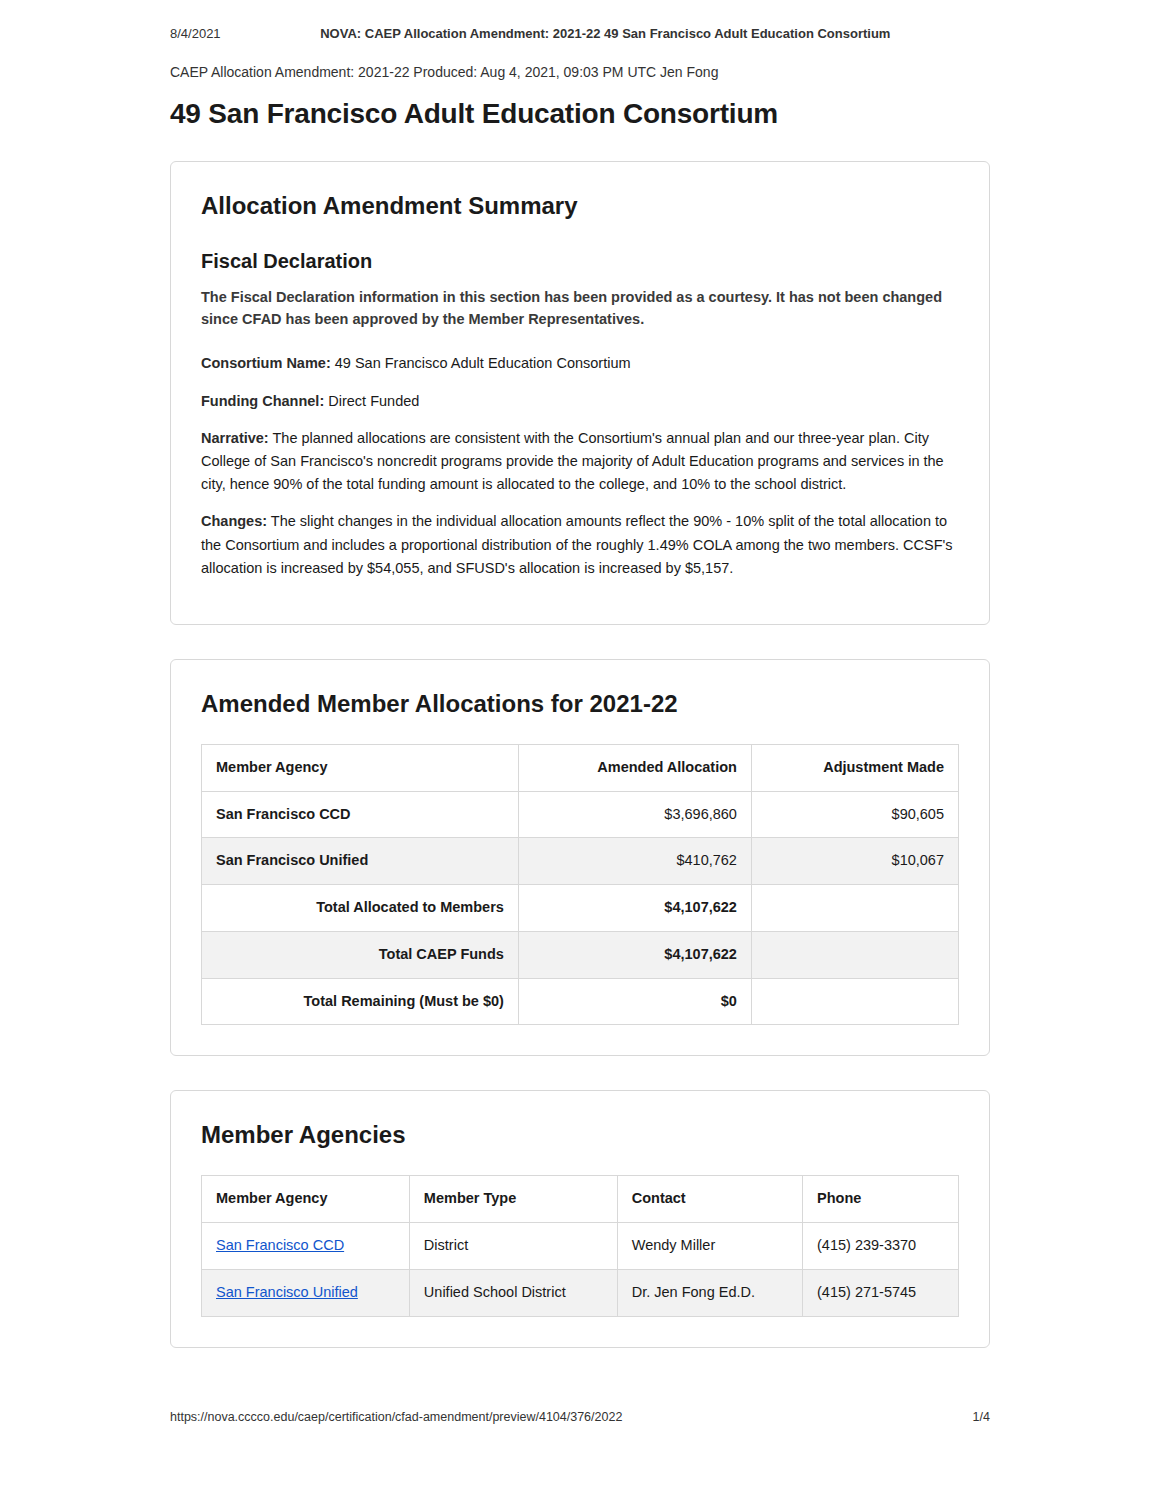8/4/2021
NOVA: CAEP Allocation Amendment: 2021-22 49 San Francisco Adult Education Consortium
CAEP Allocation Amendment: 2021-22 Produced: Aug 4, 2021, 09:03 PM UTC Jen Fong
49 San Francisco Adult Education Consortium
Allocation Amendment Summary
Fiscal Declaration
The Fiscal Declaration information in this section has been provided as a courtesy. It has not been changed since CFAD has been approved by the Member Representatives.
Consortium Name: 49 San Francisco Adult Education Consortium
Funding Channel: Direct Funded
Narrative: The planned allocations are consistent with the Consortium's annual plan and our three-year plan. City College of San Francisco's noncredit programs provide the majority of Adult Education programs and services in the city, hence 90% of the total funding amount is allocated to the college, and 10% to the school district.
Changes: The slight changes in the individual allocation amounts reflect the 90% - 10% split of the total allocation to the Consortium and includes a proportional distribution of the roughly 1.49% COLA among the two members. CCSF's allocation is increased by $54,055, and SFUSD's allocation is increased by $5,157.
Amended Member Allocations for 2021-22
| Member Agency | Amended Allocation | Adjustment Made |
| --- | --- | --- |
| San Francisco CCD | $3,696,860 | $90,605 |
| San Francisco Unified | $410,762 | $10,067 |
| Total Allocated to Members | $4,107,622 | |
| Total CAEP Funds | $4,107,622 | |
| Total Remaining (Must be $0) | $0 | |
Member Agencies
| Member Agency | Member Type | Contact | Phone |
| --- | --- | --- | --- |
| San Francisco CCD | District | Wendy Miller | (415) 239-3370 |
| San Francisco Unified | Unified School District | Dr. Jen Fong Ed.D. | (415) 271-5745 |
https://nova.cccco.edu/caep/certification/cfad-amendment/preview/4104/376/2022
1/4